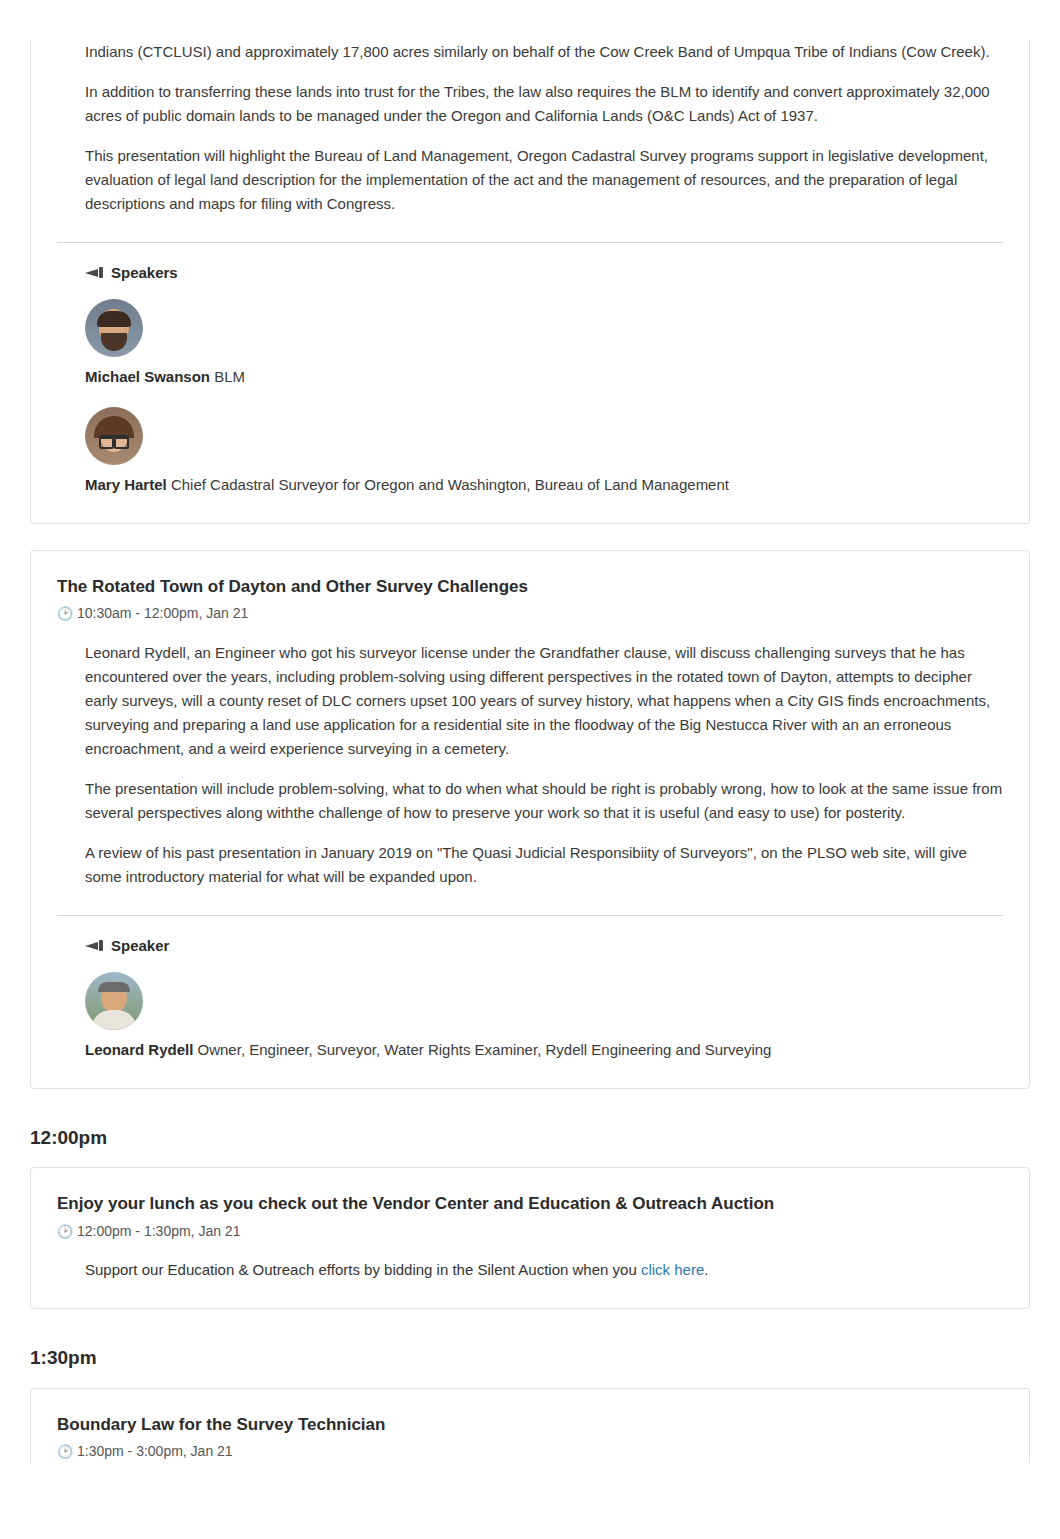Indians (CTCLUSI) and approximately 17,800 acres similarly on behalf of the Cow Creek Band of Umpqua Tribe of Indians (Cow Creek).
In addition to transferring these lands into trust for the Tribes, the law also requires the BLM to identify and convert approximately 32,000 acres of public domain lands to be managed under the Oregon and California Lands (O&C Lands) Act of 1937.
This presentation will highlight the Bureau of Land Management, Oregon Cadastral Survey programs support in legislative development, evaluation of legal land description for the implementation of the act and the management of resources, and the preparation of legal descriptions and maps for filing with Congress.
Speakers
Michael Swanson BLM
Mary Hartel Chief Cadastral Surveyor for Oregon and Washington, Bureau of Land Management
The Rotated Town of Dayton and Other Survey Challenges
🕑10:30am - 12:00pm, Jan 21
Leonard Rydell, an Engineer who got his surveyor license under the Grandfather clause, will discuss challenging surveys that he has encountered over the years, including problem-solving using different perspectives in the rotated town of Dayton, attempts to decipher early surveys, will a county reset of DLC corners upset 100 years of survey history, what happens when a City GIS finds encroachments, surveying and preparing a land use application for a residential site in the floodway of the Big Nestucca River with an an erroneous encroachment, and a weird experience surveying in a cemetery.
The presentation will include problem-solving, what to do when what should be right is probably wrong, how to look at the same issue from several perspectives along withthe challenge of how to preserve your work so that it is useful (and easy to use) for posterity.
A review of his past presentation in January 2019 on "The Quasi Judicial Responsibiity of Surveyors", on the PLSO web site, will give some introductory material for what will be expanded upon.
Speaker
Leonard Rydell Owner, Engineer, Surveyor, Water Rights Examiner, Rydell Engineering and Surveying
12:00pm
Enjoy your lunch as you check out the Vendor Center and Education & Outreach Auction
🕑12:00pm - 1:30pm, Jan 21
Support our Education & Outreach efforts by bidding in the Silent Auction when you click here.
1:30pm
Boundary Law for the Survey Technician
🕑1:30pm - 3:00pm, Jan 21